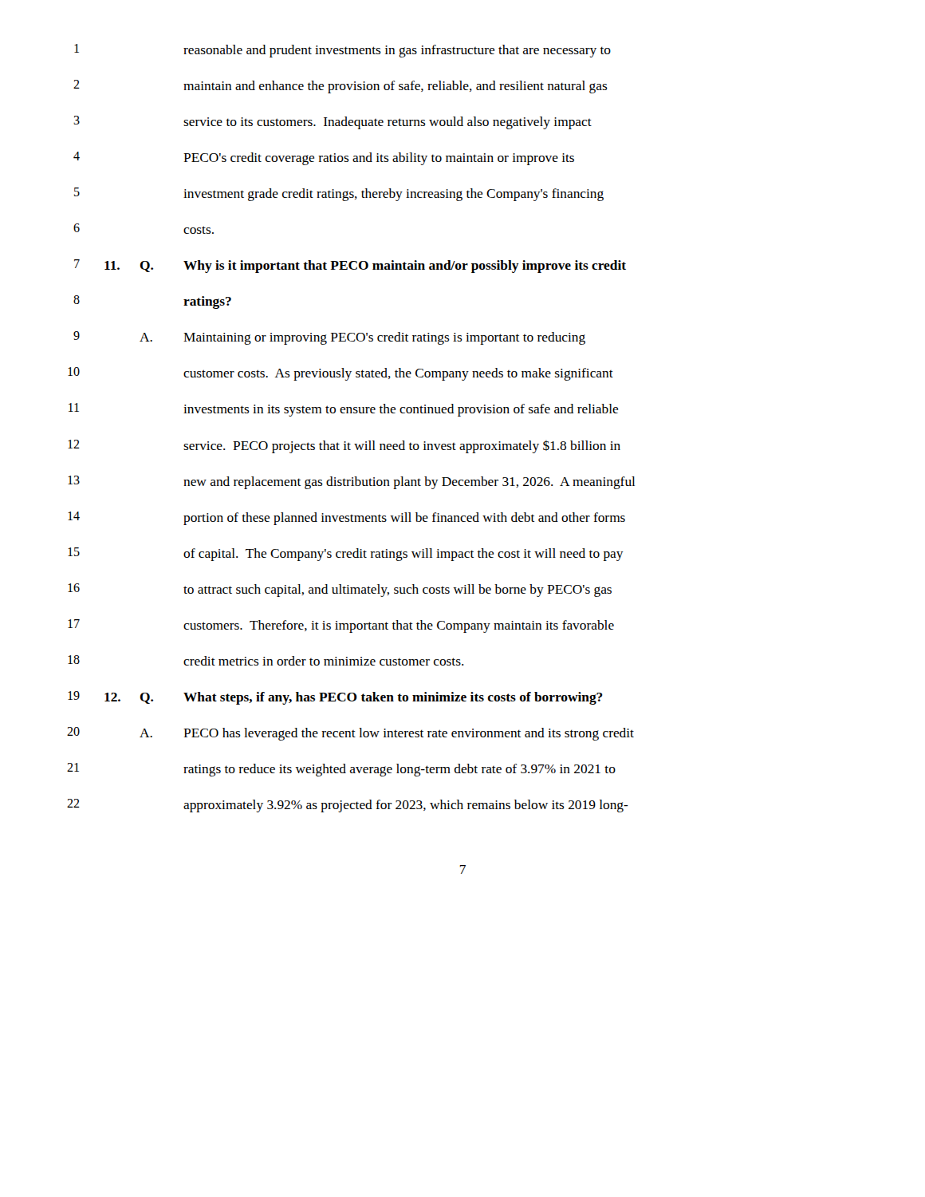1
reasonable and prudent investments in gas infrastructure that are necessary to
2
maintain and enhance the provision of safe, reliable, and resilient natural gas
3
service to its customers. Inadequate returns would also negatively impact
4
PECO's credit coverage ratios and its ability to maintain or improve its
5
investment grade credit ratings, thereby increasing the Company's financing
6
costs.
7
11.
Q.
Why is it important that PECO maintain and/or possibly improve its credit
8
ratings?
9
A.
Maintaining or improving PECO's credit ratings is important to reducing
10
customer costs. As previously stated, the Company needs to make significant
11
investments in its system to ensure the continued provision of safe and reliable
12
service. PECO projects that it will need to invest approximately $1.8 billion in
13
new and replacement gas distribution plant by December 31, 2026. A meaningful
14
portion of these planned investments will be financed with debt and other forms
15
of capital. The Company's credit ratings will impact the cost it will need to pay
16
to attract such capital, and ultimately, such costs will be borne by PECO's gas
17
customers. Therefore, it is important that the Company maintain its favorable
18
credit metrics in order to minimize customer costs.
19
12.
Q.
What steps, if any, has PECO taken to minimize its costs of borrowing?
20
A.
PECO has leveraged the recent low interest rate environment and its strong credit
21
ratings to reduce its weighted average long-term debt rate of 3.97% in 2021 to
22
approximately 3.92% as projected for 2023, which remains below its 2019 long-
7